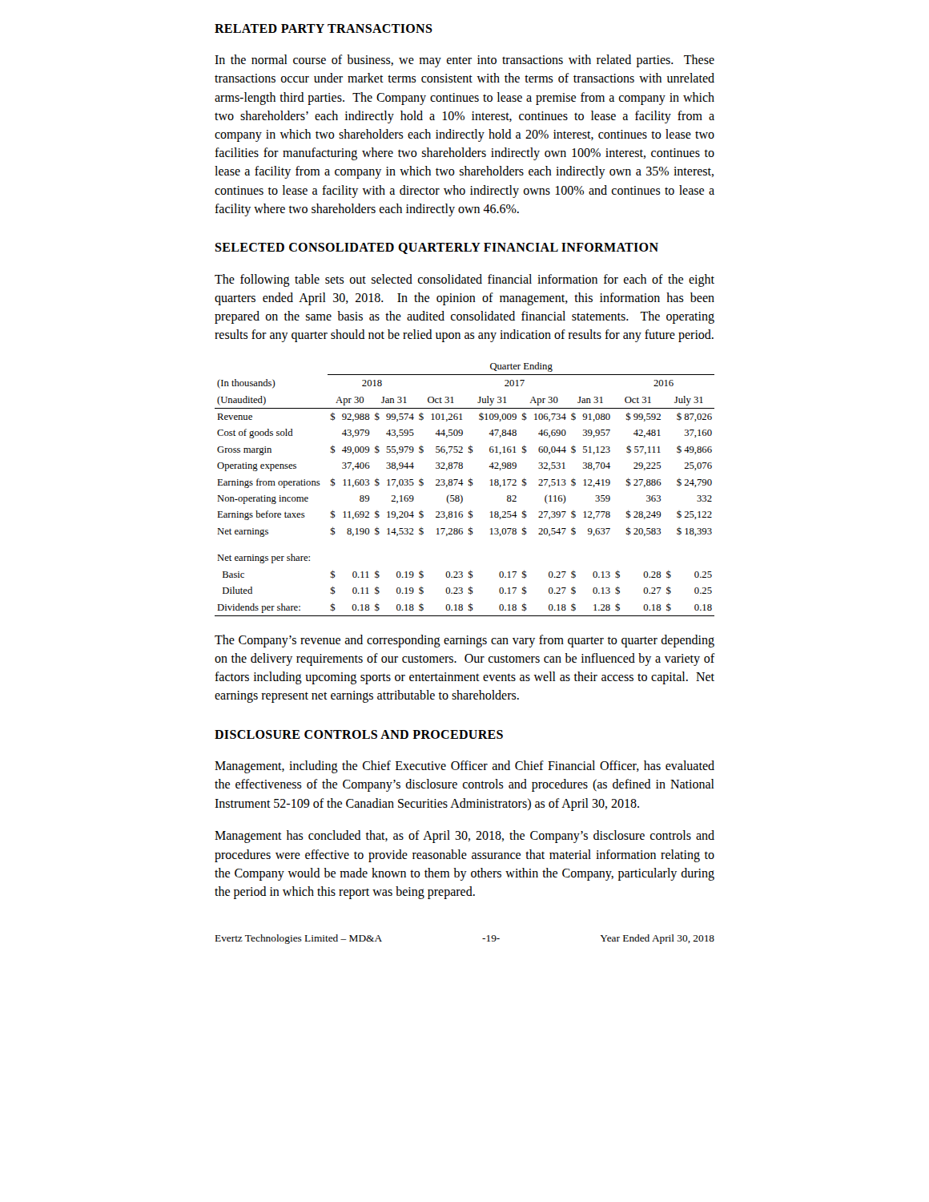RELATED PARTY TRANSACTIONS
In the normal course of business, we may enter into transactions with related parties. These transactions occur under market terms consistent with the terms of transactions with unrelated arms-length third parties. The Company continues to lease a premise from a company in which two shareholders’ each indirectly hold a 10% interest, continues to lease a facility from a company in which two shareholders each indirectly hold a 20% interest, continues to lease two facilities for manufacturing where two shareholders indirectly own 100% interest, continues to lease a facility from a company in which two shareholders each indirectly own a 35% interest, continues to lease a facility with a director who indirectly owns 100% and continues to lease a facility where two shareholders each indirectly own 46.6%.
SELECTED CONSOLIDATED QUARTERLY FINANCIAL INFORMATION
The following table sets out selected consolidated financial information for each of the eight quarters ended April 30, 2018. In the opinion of management, this information has been prepared on the same basis as the audited consolidated financial statements. The operating results for any quarter should not be relied upon as any indication of results for any future period.
| | Quarter Ending |
| (In thousands) | 2018 | 2017 | 2016 |
| (Unaudited) | Apr 30 | Jan 31 | Oct 31 | July 31 | Apr 30 | Jan 31 | Oct 31 | July 31 |
| Revenue | $ | 92,988 | $ | 99,574 | $ | 101,261 | | $109,009 | $ | 106,734 | $ | 91,080 | | $ 99,592 | | $ 87,026 |
| Cost of goods sold | | 43,979 | | 43,595 | | 44,509 | | 47,848 | | 46,690 | | 39,957 | | 42,481 | | 37,160 |
| Gross margin | $ | 49,009 | $ | 55,979 | $ | 56,752 | $ | 61,161 | $ | 60,044 | $ | 51,123 | | $ 57,111 | | $ 49,866 |
| Operating expenses | | 37,406 | | 38,944 | | 32,878 | | 42,989 | | 32,531 | | 38,704 | | 29,225 | | 25,076 |
| Earnings from operations | $ | 11,603 | $ | 17,035 | $ | 23,874 | $ | 18,172 | $ | 27,513 | $ | 12,419 | | $ 27,886 | | $ 24,790 |
| Non-operating income | | 89 | | 2,169 | | (58) | | 82 | | (116) | | 359 | | 363 | | 332 |
| Earnings before taxes | $ | 11,692 | $ | 19,204 | $ | 23,816 | $ | 18,254 | $ | 27,397 | $ | 12,778 | | $ 28,249 | | $ 25,122 |
| Net earnings | $ | 8,190 | $ | 14,532 | $ | 17,286 | $ | 13,078 | $ | 20,547 | $ | 9,637 | | $ 20,583 | | $ 18,393 |
| Net earnings per share: | |
| Basic | $ | 0.11 | $ | 0.19 | $ | 0.23 | $ | 0.17 | $ | 0.27 | $ | 0.13 | $ | 0.28 | $ | 0.25 |
| Diluted | $ | 0.11 | $ | 0.19 | $ | 0.23 | $ | 0.17 | $ | 0.27 | $ | 0.13 | $ | 0.27 | $ | 0.25 |
| Dividends per share: | $ | 0.18 | $ | 0.18 | $ | 0.18 | $ | 0.18 | $ | 0.18 | $ | 1.28 | $ | 0.18 | $ | 0.18 |
The Company’s revenue and corresponding earnings can vary from quarter to quarter depending on the delivery requirements of our customers. Our customers can be influenced by a variety of factors including upcoming sports or entertainment events as well as their access to capital. Net earnings represent net earnings attributable to shareholders.
DISCLOSURE CONTROLS AND PROCEDURES
Management, including the Chief Executive Officer and Chief Financial Officer, has evaluated the effectiveness of the Company’s disclosure controls and procedures (as defined in National Instrument 52-109 of the Canadian Securities Administrators) as of April 30, 2018.
Management has concluded that, as of April 30, 2018, the Company’s disclosure controls and procedures were effective to provide reasonable assurance that material information relating to the Company would be made known to them by others within the Company, particularly during the period in which this report was being prepared.
Evertz Technologies Limited – MD&A
-19-
Year Ended April 30, 2018